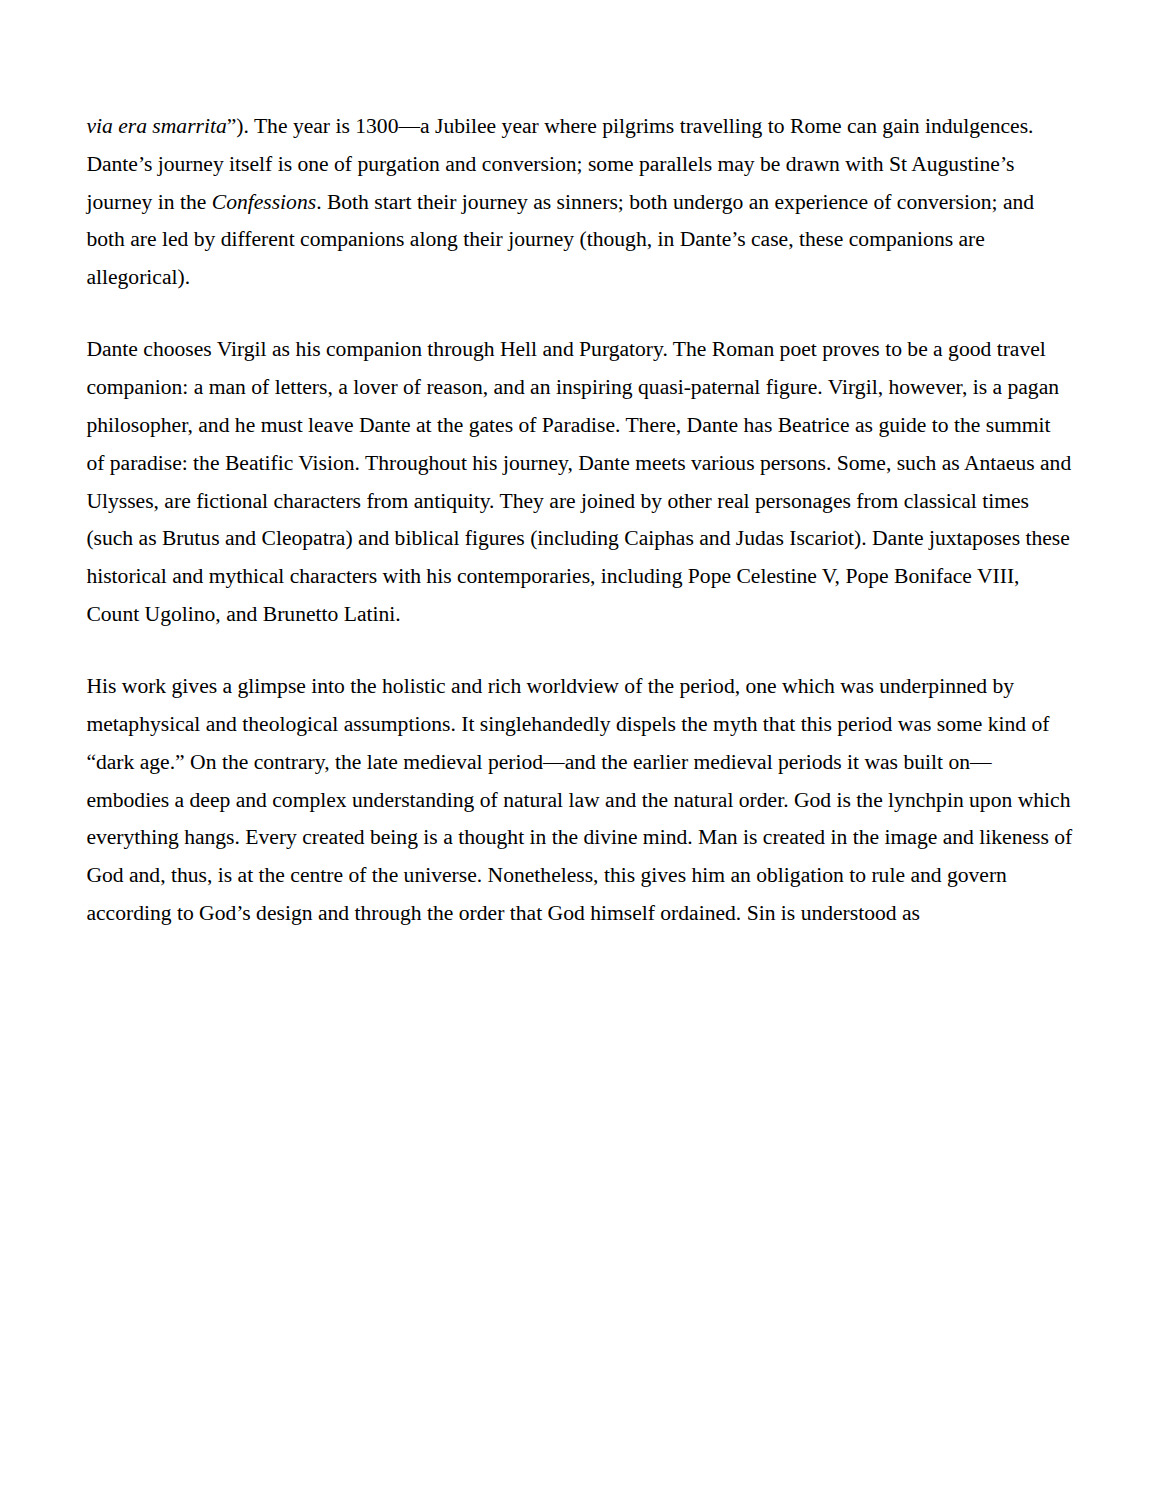via era smarrita”). The year is 1300—a Jubilee year where pilgrims travelling to Rome can gain indulgences. Dante’s journey itself is one of purgation and conversion; some parallels may be drawn with St Augustine’s journey in the Confessions. Both start their journey as sinners; both undergo an experience of conversion; and both are led by different companions along their journey (though, in Dante’s case, these companions are allegorical).
Dante chooses Virgil as his companion through Hell and Purgatory. The Roman poet proves to be a good travel companion: a man of letters, a lover of reason, and an inspiring quasi-paternal figure. Virgil, however, is a pagan philosopher, and he must leave Dante at the gates of Paradise. There, Dante has Beatrice as guide to the summit of paradise: the Beatific Vision. Throughout his journey, Dante meets various persons. Some, such as Antaeus and Ulysses, are fictional characters from antiquity. They are joined by other real personages from classical times (such as Brutus and Cleopatra) and biblical figures (including Caiphas and Judas Iscariot). Dante juxtaposes these historical and mythical characters with his contemporaries, including Pope Celestine V, Pope Boniface VIII, Count Ugolino, and Brunetto Latini.
His work gives a glimpse into the holistic and rich worldview of the period, one which was underpinned by metaphysical and theological assumptions. It singlehandedly dispels the myth that this period was some kind of “dark age.” On the contrary, the late medieval period—and the earlier medieval periods it was built on—embodies a deep and complex understanding of natural law and the natural order. God is the lynchpin upon which everything hangs. Every created being is a thought in the divine mind. Man is created in the image and likeness of God and, thus, is at the centre of the universe. Nonetheless, this gives him an obligation to rule and govern according to God’s design and through the order that God himself ordained. Sin is understood as